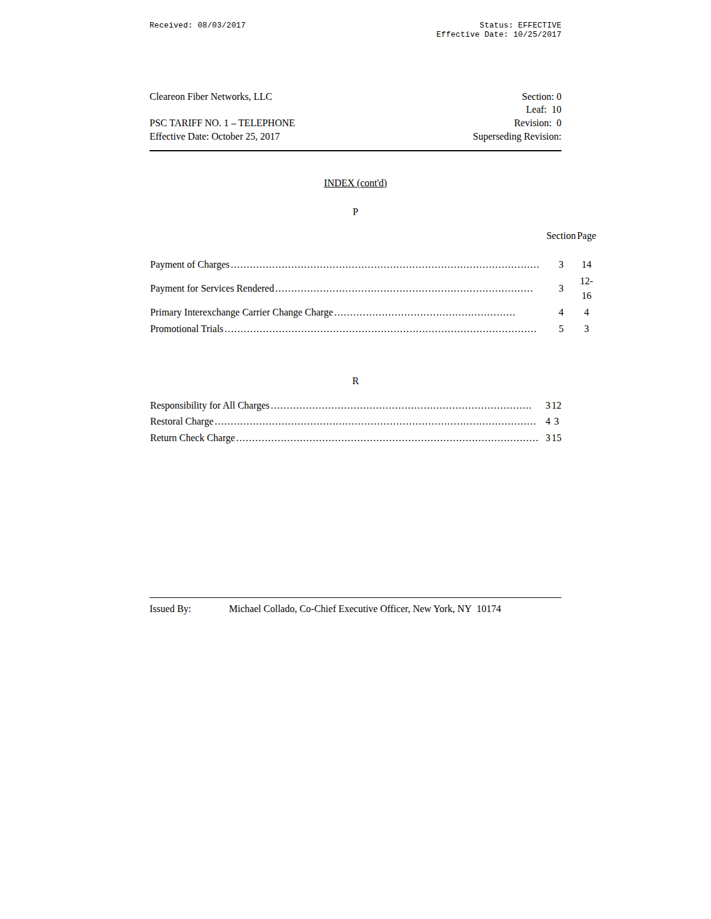Received: 08/03/2017
Status: EFFECTIVE
Effective Date: 10/25/2017
Cleareon Fiber Networks, LLC
PSC TARIFF NO. 1 – TELEPHONE
Effective Date: October 25, 2017
Section: 0
Leaf: 10
Revision: 0
Superseding Revision:
INDEX (cont'd)
P
| | Section | Page |
| --- | --- | --- |
| Payment of Charges ................................................................................................. | 3 | 14 |
| Payment for Services Rendered ................................................................................. | 3 | 12-16 |
| Primary Interexchange Carrier Change Charge ......................................................... | 4 | 4 |
| Promotional Trials .................................................................................................. | 5 | 3 |
R
| Responsibility for All Charges .................................................................................. | 3 | 12 |
| Restoral Charge ..................................................................................................... | 4 | 3 |
| Return Check Charge ............................................................................................... | 3 | 15 |
Issued By: Michael Collado, Co-Chief Executive Officer, New York, NY 10174